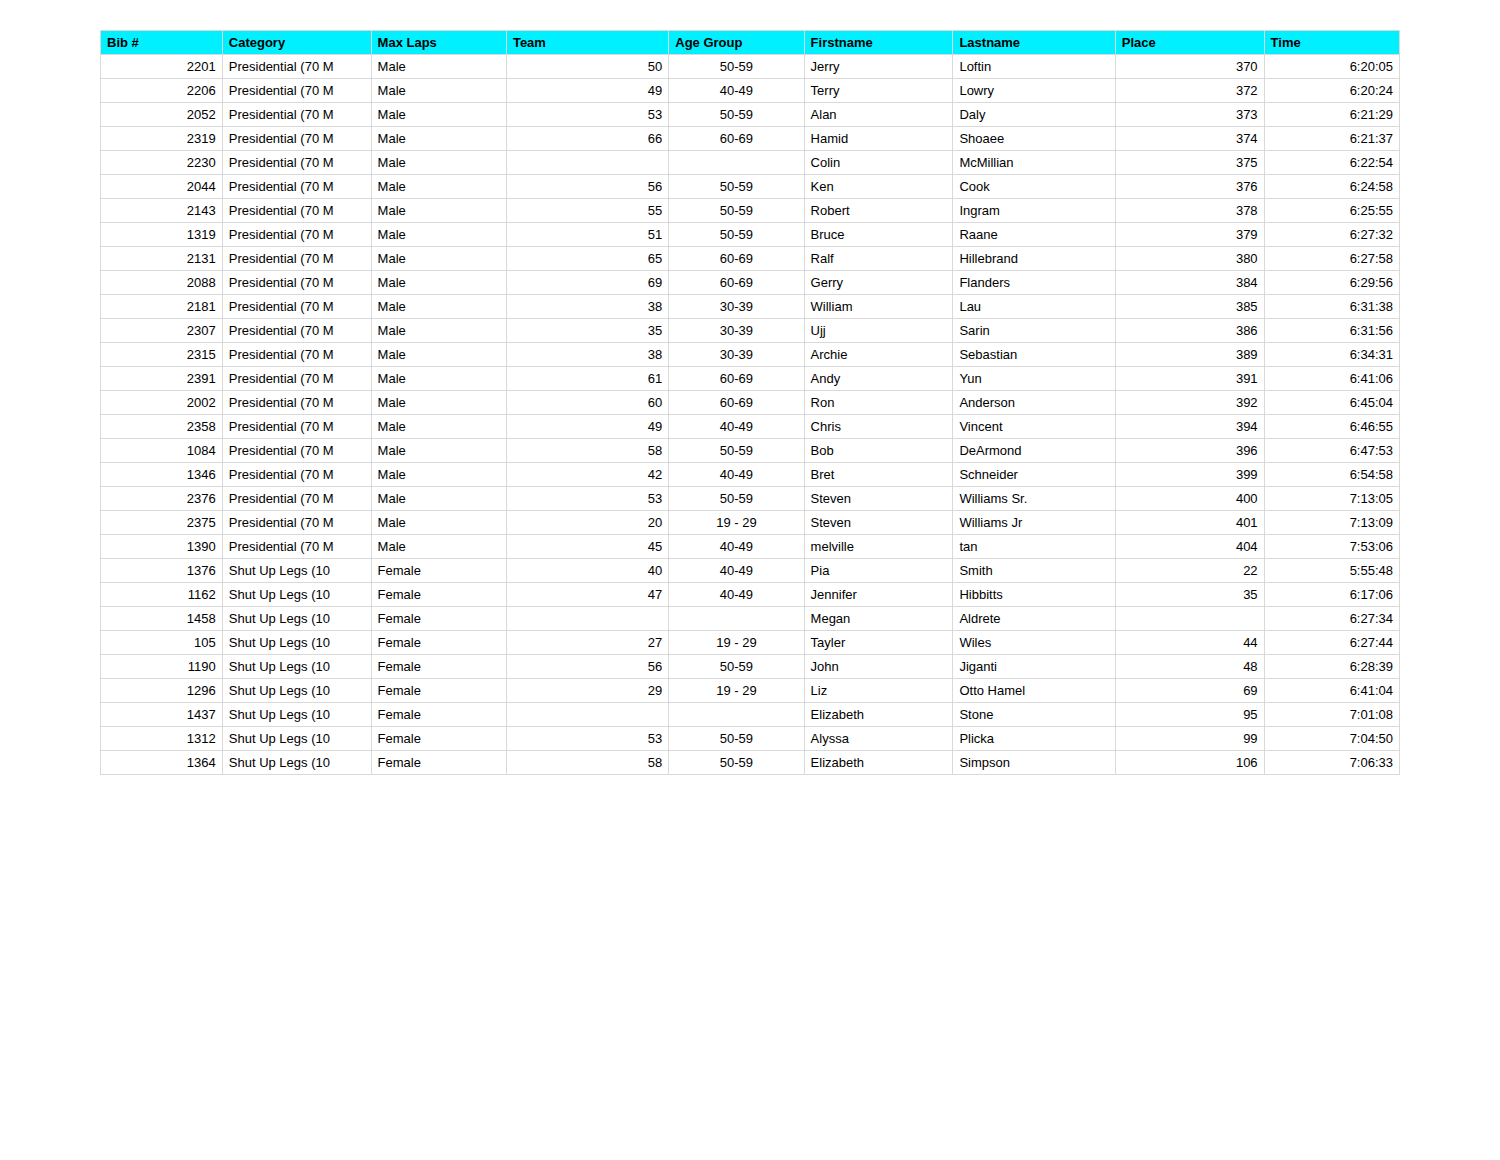| Bib # | Category | Max Laps | Team | Age Group | Firstname | Lastname | Place | Time |
| --- | --- | --- | --- | --- | --- | --- | --- | --- |
| 2201 | Presidential (70 M | Male | 50 | 50-59 | Jerry | Loftin | 370 | 6:20:05 |
| 2206 | Presidential (70 M | Male | 49 | 40-49 | Terry | Lowry | 372 | 6:20:24 |
| 2052 | Presidential (70 M | Male | 53 | 50-59 | Alan | Daly | 373 | 6:21:29 |
| 2319 | Presidential (70 M | Male | 66 | 60-69 | Hamid | Shoaee | 374 | 6:21:37 |
| 2230 | Presidential (70 M | Male | | | Colin | McMillian | 375 | 6:22:54 |
| 2044 | Presidential (70 M | Male | 56 | 50-59 | Ken | Cook | 376 | 6:24:58 |
| 2143 | Presidential (70 M | Male | 55 | 50-59 | Robert | Ingram | 378 | 6:25:55 |
| 1319 | Presidential (70 M | Male | 51 | 50-59 | Bruce | Raane | 379 | 6:27:32 |
| 2131 | Presidential (70 M | Male | 65 | 60-69 | Ralf | Hillebrand | 380 | 6:27:58 |
| 2088 | Presidential (70 M | Male | 69 | 60-69 | Gerry | Flanders | 384 | 6:29:56 |
| 2181 | Presidential (70 M | Male | 38 | 30-39 | William | Lau | 385 | 6:31:38 |
| 2307 | Presidential (70 M | Male | 35 | 30-39 | Ujj | Sarin | 386 | 6:31:56 |
| 2315 | Presidential (70 M | Male | 38 | 30-39 | Archie | Sebastian | 389 | 6:34:31 |
| 2391 | Presidential (70 M | Male | 61 | 60-69 | Andy | Yun | 391 | 6:41:06 |
| 2002 | Presidential (70 M | Male | 60 | 60-69 | Ron | Anderson | 392 | 6:45:04 |
| 2358 | Presidential (70 M | Male | 49 | 40-49 | Chris | Vincent | 394 | 6:46:55 |
| 1084 | Presidential (70 M | Male | 58 | 50-59 | Bob | DeArmond | 396 | 6:47:53 |
| 1346 | Presidential (70 M | Male | 42 | 40-49 | Bret | Schneider | 399 | 6:54:58 |
| 2376 | Presidential (70 M | Male | 53 | 50-59 | Steven | Williams Sr. | 400 | 7:13:05 |
| 2375 | Presidential (70 M | Male | 20 | 19 - 29 | Steven | Williams Jr | 401 | 7:13:09 |
| 1390 | Presidential (70 M | Male | 45 | 40-49 | melville | tan | 404 | 7:53:06 |
| 1376 | Shut Up Legs (10 | Female | 40 | 40-49 | Pia | Smith | 22 | 5:55:48 |
| 1162 | Shut Up Legs (10 | Female | 47 | 40-49 | Jennifer | Hibbitts | 35 | 6:17:06 |
| 1458 | Shut Up Legs (10 | Female | | | Megan | Aldrete | | 6:27:34 |
| 105 | Shut Up Legs (10 | Female | 27 | 19 - 29 | Tayler | Wiles | 44 | 6:27:44 |
| 1190 | Shut Up Legs (10 | Female | 56 | 50-59 | John | Jiganti | 48 | 6:28:39 |
| 1296 | Shut Up Legs (10 | Female | 29 | 19 - 29 | Liz | Otto Hamel | 69 | 6:41:04 |
| 1437 | Shut Up Legs (10 | Female | | | Elizabeth | Stone | 95 | 7:01:08 |
| 1312 | Shut Up Legs (10 | Female | 53 | 50-59 | Alyssa | Plicka | 99 | 7:04:50 |
| 1364 | Shut Up Legs (10 | Female | 58 | 50-59 | Elizabeth | Simpson | 106 | 7:06:33 |